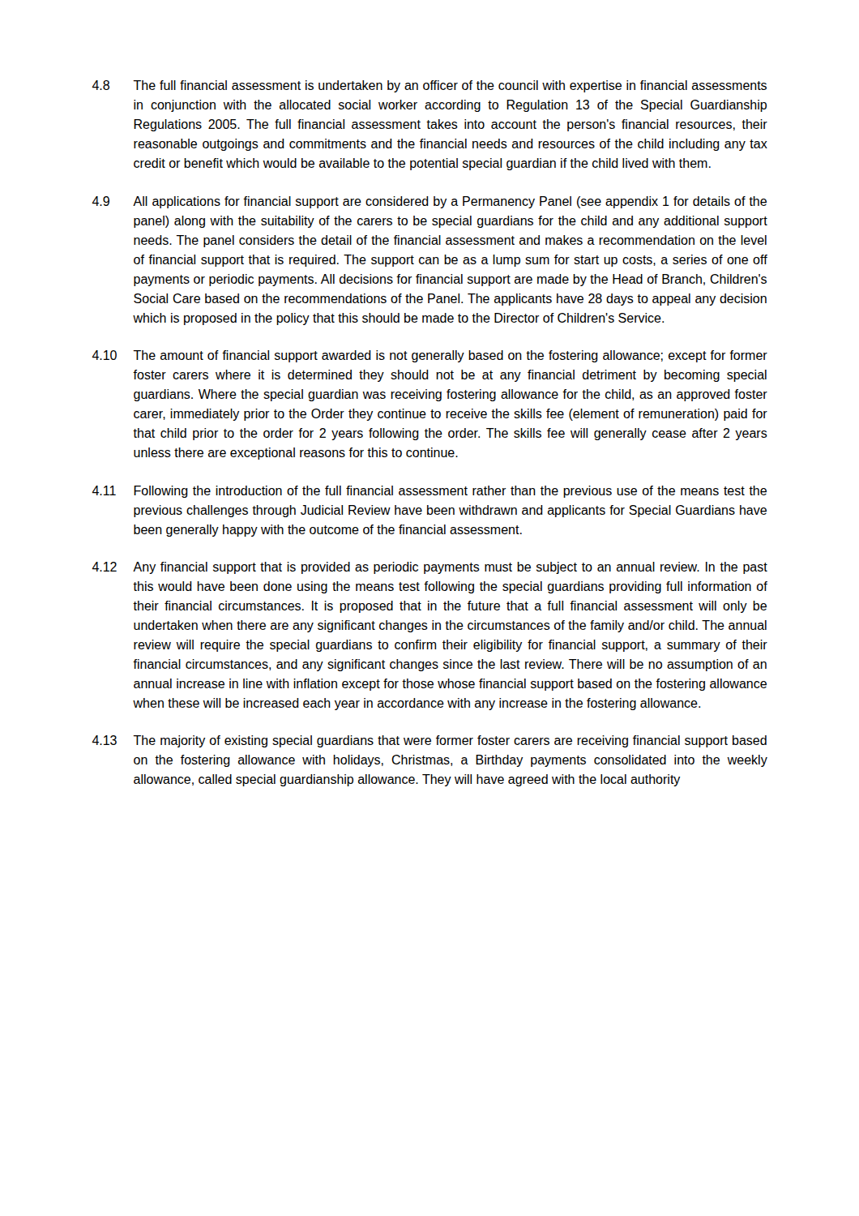4.8
The full financial assessment is undertaken by an officer of the council with expertise in financial assessments in conjunction with the allocated social worker according to Regulation 13 of the Special Guardianship Regulations 2005. The full financial assessment takes into account the person's financial resources, their reasonable outgoings and commitments and the financial needs and resources of the child including any tax credit or benefit which would be available to the potential special guardian if the child lived with them.
4.9
All applications for financial support are considered by a Permanency Panel (see appendix 1 for details of the panel) along with the suitability of the carers to be special guardians for the child and any additional support needs. The panel considers the detail of the financial assessment and makes a recommendation on the level of financial support that is required. The support can be as a lump sum for start up costs, a series of one off payments or periodic payments. All decisions for financial support are made by the Head of Branch, Children's Social Care based on the recommendations of the Panel. The applicants have 28 days to appeal any decision which is proposed in the policy that this should be made to the Director of Children's Service.
4.10
The amount of financial support awarded is not generally based on the fostering allowance; except for former foster carers where it is determined they should not be at any financial detriment by becoming special guardians. Where the special guardian was receiving fostering allowance for the child, as an approved foster carer, immediately prior to the Order they continue to receive the skills fee (element of remuneration) paid for that child prior to the order for 2 years following the order. The skills fee will generally cease after 2 years unless there are exceptional reasons for this to continue.
4.11
Following the introduction of the full financial assessment rather than the previous use of the means test the previous challenges through Judicial Review have been withdrawn and applicants for Special Guardians have been generally happy with the outcome of the financial assessment.
4.12
Any financial support that is provided as periodic payments must be subject to an annual review. In the past this would have been done using the means test following the special guardians providing full information of their financial circumstances. It is proposed that in the future that a full financial assessment will only be undertaken when there are any significant changes in the circumstances of the family and/or child. The annual review will require the special guardians to confirm their eligibility for financial support, a summary of their financial circumstances, and any significant changes since the last review. There will be no assumption of an annual increase in line with inflation except for those whose financial support based on the fostering allowance when these will be increased each year in accordance with any increase in the fostering allowance.
4.13
The majority of existing special guardians that were former foster carers are receiving financial support based on the fostering allowance with holidays, Christmas, a Birthday payments consolidated into the weekly allowance, called special guardianship allowance. They will have agreed with the local authority